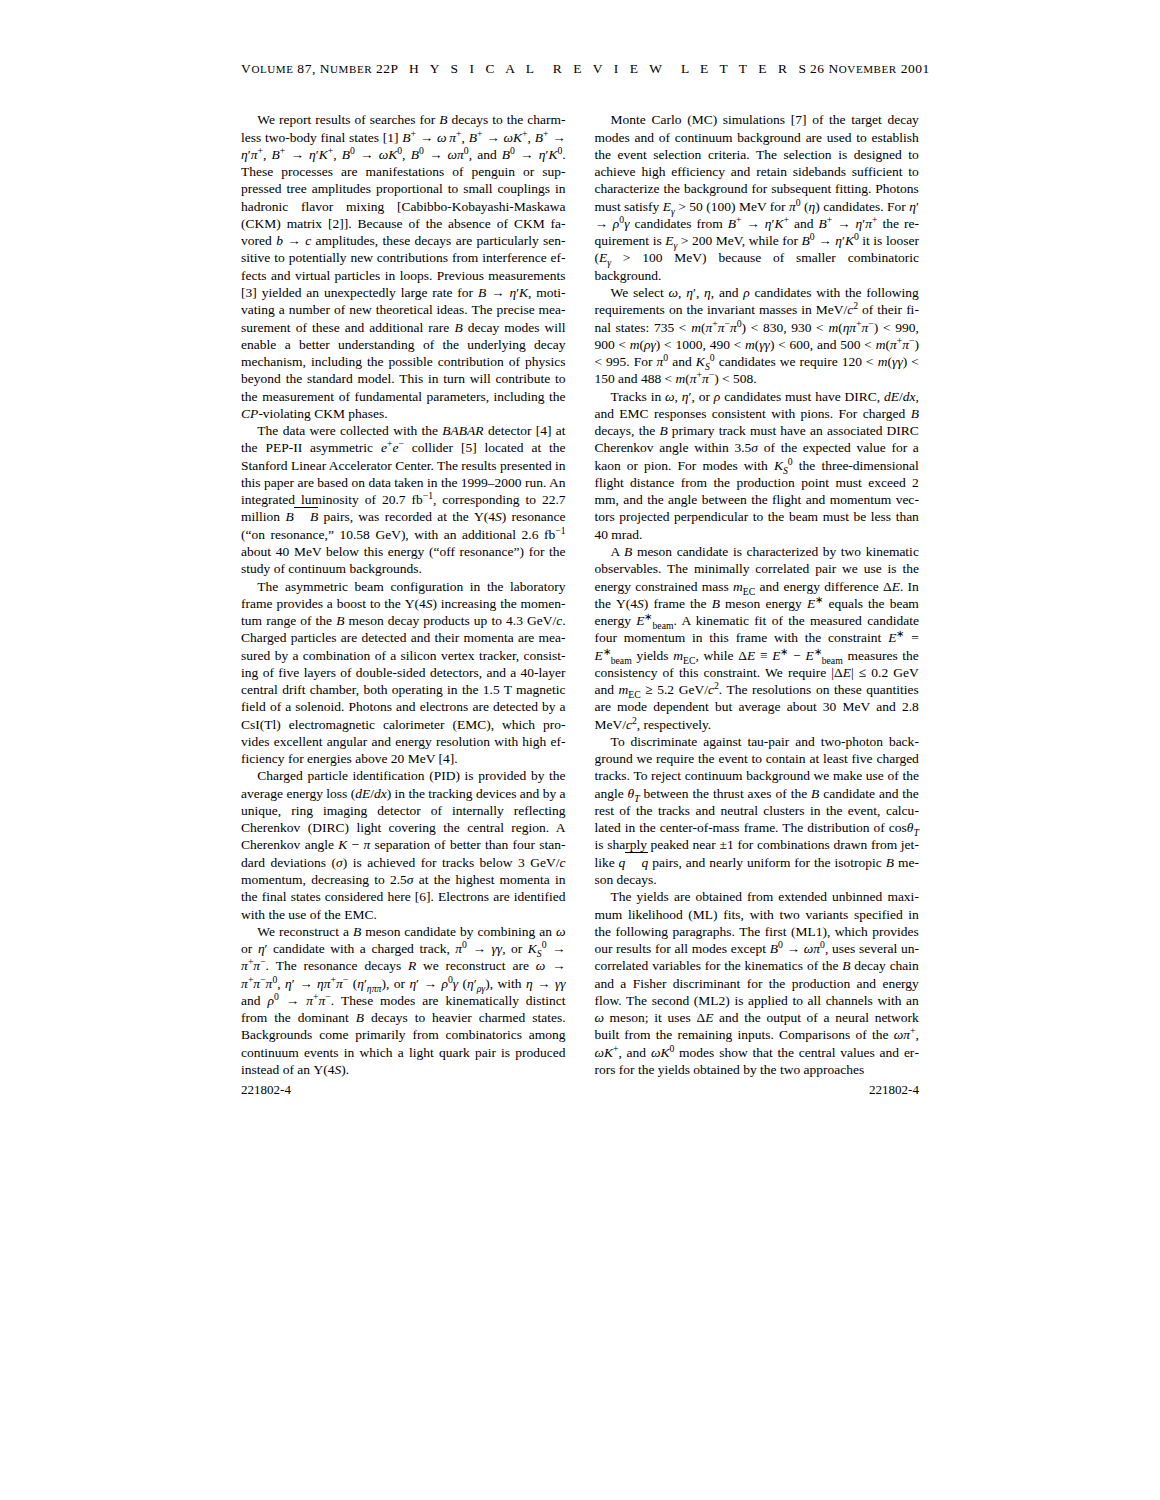VOLUME 87, NUMBER 22
P H Y S I C A L R E V I E W L E T T E R S
26 NOVEMBER 2001
We report results of searches for B decays to the charmless two-body final states [1] B+ → ω π+, B+ → ωK+, B+ → η′π+, B+ → η′K+, B0 → ωK0, B0 → ωπ0, and B0 → η′K0. These processes are manifestations of penguin or suppressed tree amplitudes proportional to small couplings in hadronic flavor mixing [Cabibbo-Kobayashi-Maskawa (CKM) matrix [2]]. Because of the absence of CKM favored b → c amplitudes, these decays are particularly sensitive to potentially new contributions from interference effects and virtual particles in loops. Previous measurements [3] yielded an unexpectedly large rate for B → η′K, motivating a number of new theoretical ideas. The precise measurement of these and additional rare B decay modes will enable a better understanding of the underlying decay mechanism, including the possible contribution of physics beyond the standard model. This in turn will contribute to the measurement of fundamental parameters, including the CP-violating CKM phases.
The data were collected with the BABAR detector [4] at the PEP-II asymmetric e+e− collider [5] located at the Stanford Linear Accelerator Center. The results presented in this paper are based on data taken in the 1999–2000 run. An integrated luminosity of 20.7 fb−1, corresponding to 22.7 million BB pairs, was recorded at the Υ(4S) resonance (“on resonance,” 10.58 GeV), with an additional 2.6 fb−1 about 40 MeV below this energy (“off resonance”) for the study of continuum backgrounds.
The asymmetric beam configuration in the laboratory frame provides a boost to the Υ(4S) increasing the momentum range of the B meson decay products up to 4.3 GeV/c. Charged particles are detected and their momenta are measured by a combination of a silicon vertex tracker, consisting of five layers of double-sided detectors, and a 40-layer central drift chamber, both operating in the 1.5 T magnetic field of a solenoid. Photons and electrons are detected by a CsI(Tl) electromagnetic calorimeter (EMC), which provides excellent angular and energy resolution with high efficiency for energies above 20 MeV [4].
Charged particle identification (PID) is provided by the average energy loss (dE/dx) in the tracking devices and by a unique, ring imaging detector of internally reflecting Cherenkov (DIRC) light covering the central region. A Cherenkov angle K − π separation of better than four standard deviations (σ) is achieved for tracks below 3 GeV/c momentum, decreasing to 2.5σ at the highest momenta in the final states considered here [6]. Electrons are identified with the use of the EMC.
We reconstruct a B meson candidate by combining an ω or η′ candidate with a charged track, π0 → γγ, or KS0 → π+π−. The resonance decays R we reconstruct are ω → π+π−π0, η′ → ηπ+π− (η′ηππ), or η′ → ρ0γ (η′ργ), with η → γγ and ρ0 → π+π−. These modes are kinematically distinct from the dominant B decays to heavier charmed states. Backgrounds come primarily from combinatorics among continuum events in which a light quark pair is produced instead of an Υ(4S).
Monte Carlo (MC) simulations [7] of the target decay modes and of continuum background are used to establish the event selection criteria. The selection is designed to achieve high efficiency and retain sidebands sufficient to characterize the background for subsequent fitting. Photons must satisfy Eγ > 50 (100) MeV for π0 (η) candidates. For η′ → ρ0γ candidates from B+ → η′K+ and B+ → η′π+ the requirement is Eγ > 200 MeV, while for B0 → η′K0 it is looser (Eγ > 100 MeV) because of smaller combinatoric background.
We select ω, η′, η, and ρ candidates with the following requirements on the invariant masses in MeV/c2 of their final states: 735 < m(π+π−π0) < 830, 930 < m(ηπ+π−) < 990, 900 < m(ργ) < 1000, 490 < m(γγ) < 600, and 500 < m(π+π−) < 995. For π0 and KS0 candidates we require 120 < m(γγ) < 150 and 488 < m(π+π−) < 508.
Tracks in ω, η′, or ρ candidates must have DIRC, dE/dx, and EMC responses consistent with pions. For charged B decays, the B primary track must have an associated DIRC Cherenkov angle within 3.5σ of the expected value for a kaon or pion. For modes with KS0 the three-dimensional flight distance from the production point must exceed 2 mm, and the angle between the flight and momentum vectors projected perpendicular to the beam must be less than 40 mrad.
A B meson candidate is characterized by two kinematic observables. The minimally correlated pair we use is the energy constrained mass mEC and energy difference ΔE. In the Υ(4S) frame the B meson energy E∗ equals the beam energy E∗beam. A kinematic fit of the measured candidate four momentum in this frame with the constraint E∗ = E∗beam yields mEC, while ΔE ≡ E∗ − E∗beam measures the consistency of this constraint. We require |ΔE| ≤ 0.2 GeV and mEC ≥ 5.2 GeV/c2. The resolutions on these quantities are mode dependent but average about 30 MeV and 2.8 MeV/c2, respectively.
To discriminate against tau-pair and two-photon background we require the event to contain at least five charged tracks. To reject continuum background we make use of the angle θT between the thrust axes of the B candidate and the rest of the tracks and neutral clusters in the event, calculated in the center-of-mass frame. The distribution of cosθT is sharply peaked near ±1 for combinations drawn from jetlike qq pairs, and nearly uniform for the isotropic B meson decays.
The yields are obtained from extended unbinned maximum likelihood (ML) fits, with two variants specified in the following paragraphs. The first (ML1), which provides our results for all modes except B0 → ωπ0, uses several uncorrelated variables for the kinematics of the B decay chain and a Fisher discriminant for the production and energy flow. The second (ML2) is applied to all channels with an ω meson; it uses ΔE and the output of a neural network built from the remaining inputs. Comparisons of the ωπ+, ωK+, and ωK0 modes show that the central values and errors for the yields obtained by the two approaches
221802-4
221802-4